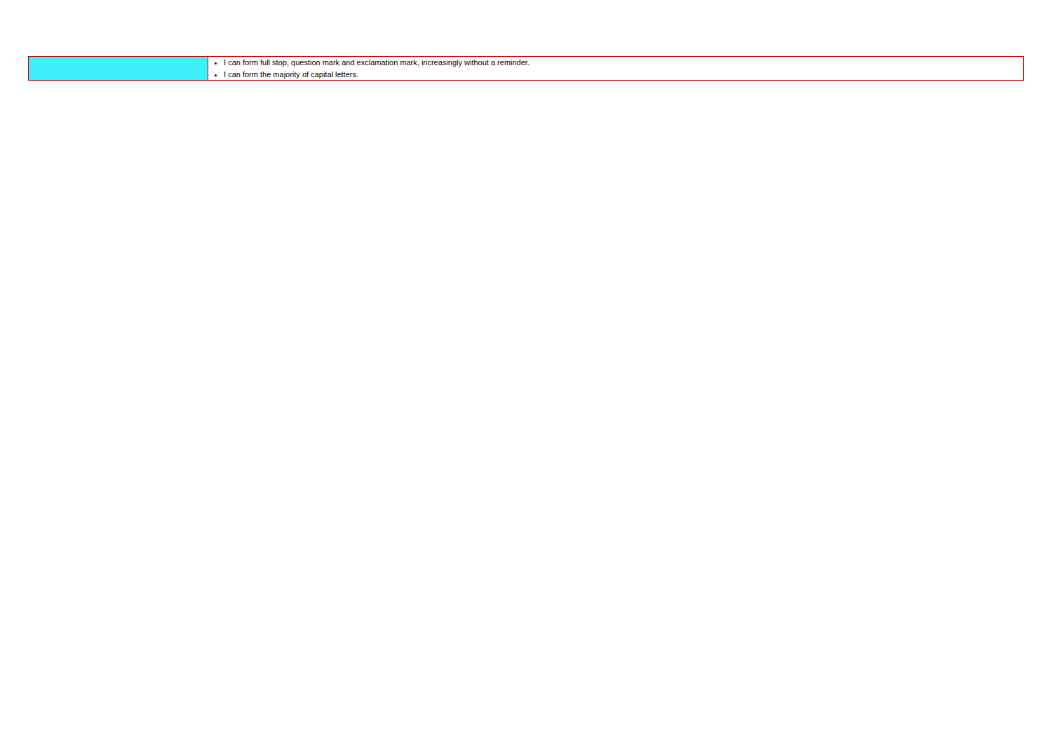| | I can form full stop, question mark and exclamation mark, increasingly without a reminder. I can form the majority of capital letters. |